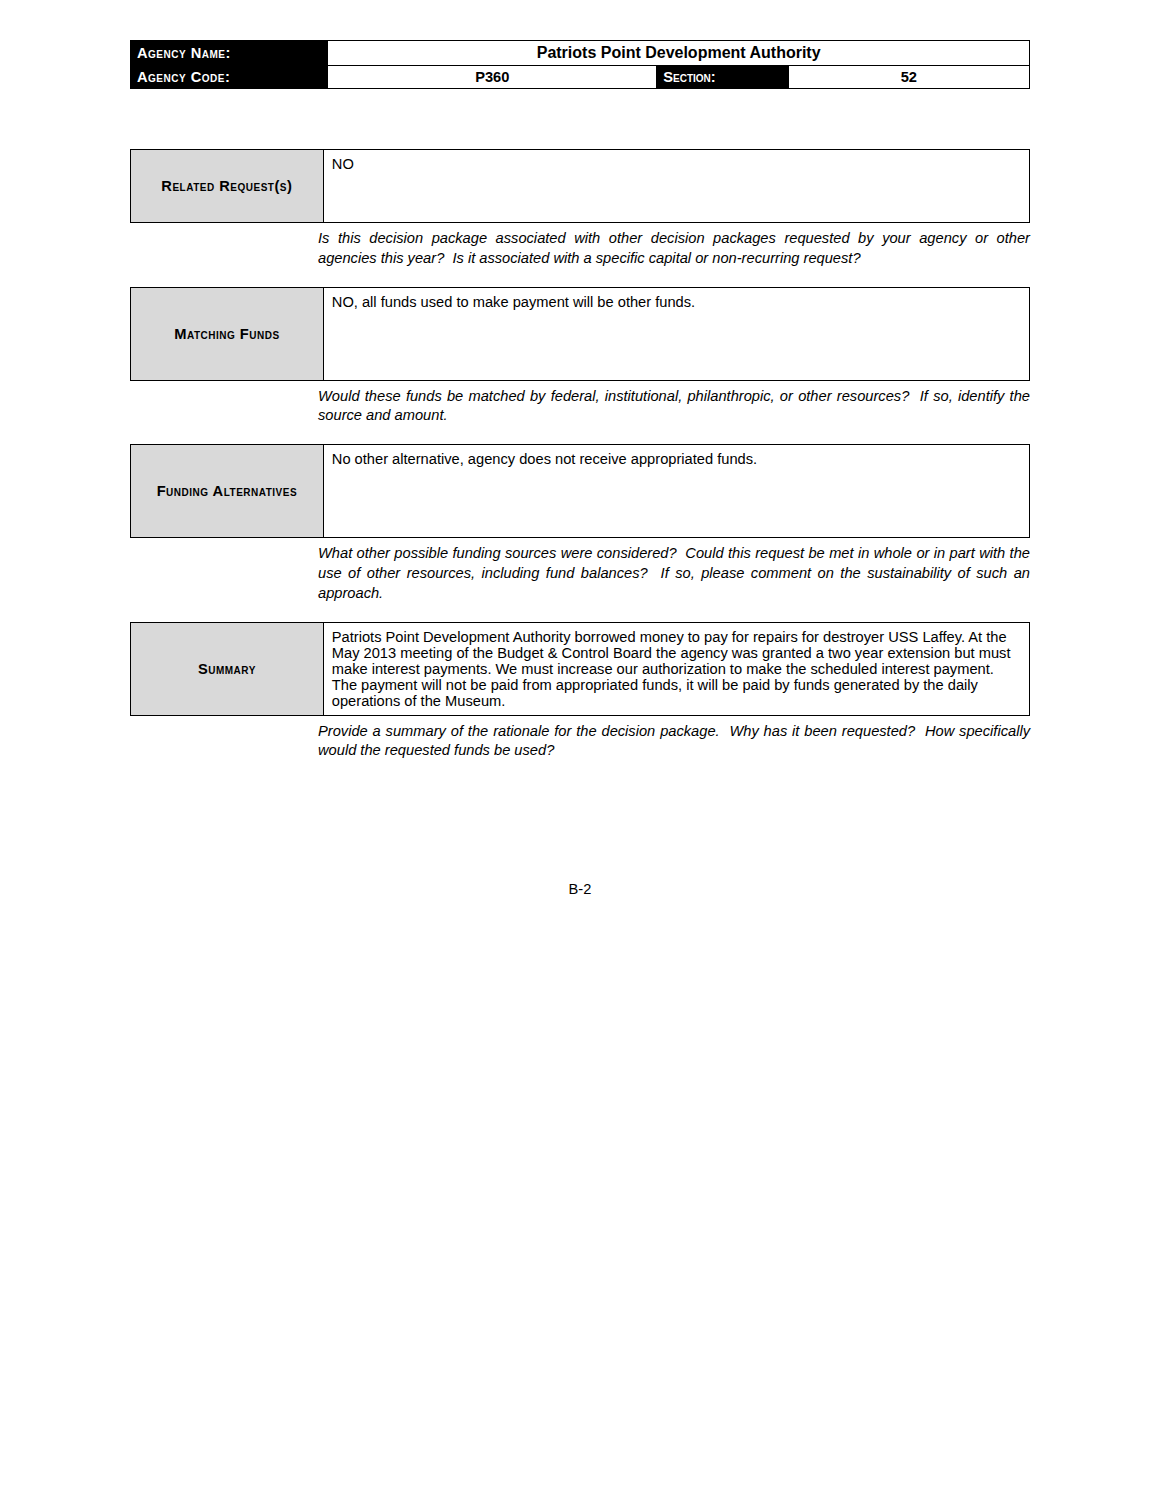| Agency Name: | Patriots Point Development Authority |
| Agency Code: | P360 | Section: | 52 |
| Related Request(s) | NO |
Is this decision package associated with other decision packages requested by your agency or other agencies this year? Is it associated with a specific capital or non-recurring request?
| Matching Funds | NO, all funds used to make payment will be other funds. |
Would these funds be matched by federal, institutional, philanthropic, or other resources? If so, identify the source and amount.
| Funding Alternatives | No other alternative, agency does not receive appropriated funds. |
What other possible funding sources were considered? Could this request be met in whole or in part with the use of other resources, including fund balances? If so, please comment on the sustainability of such an approach.
| Summary | Patriots Point Development Authority borrowed money to pay for repairs for destroyer USS Laffey. At the May 2013 meeting of the Budget & Control Board the agency was granted a two year extension but must make interest payments. We must increase our authorization to make the scheduled interest payment. The payment will not be paid from appropriated funds, it will be paid by funds generated by the daily operations of the Museum. |
Provide a summary of the rationale for the decision package. Why has it been requested? How specifically would the requested funds be used?
B-2